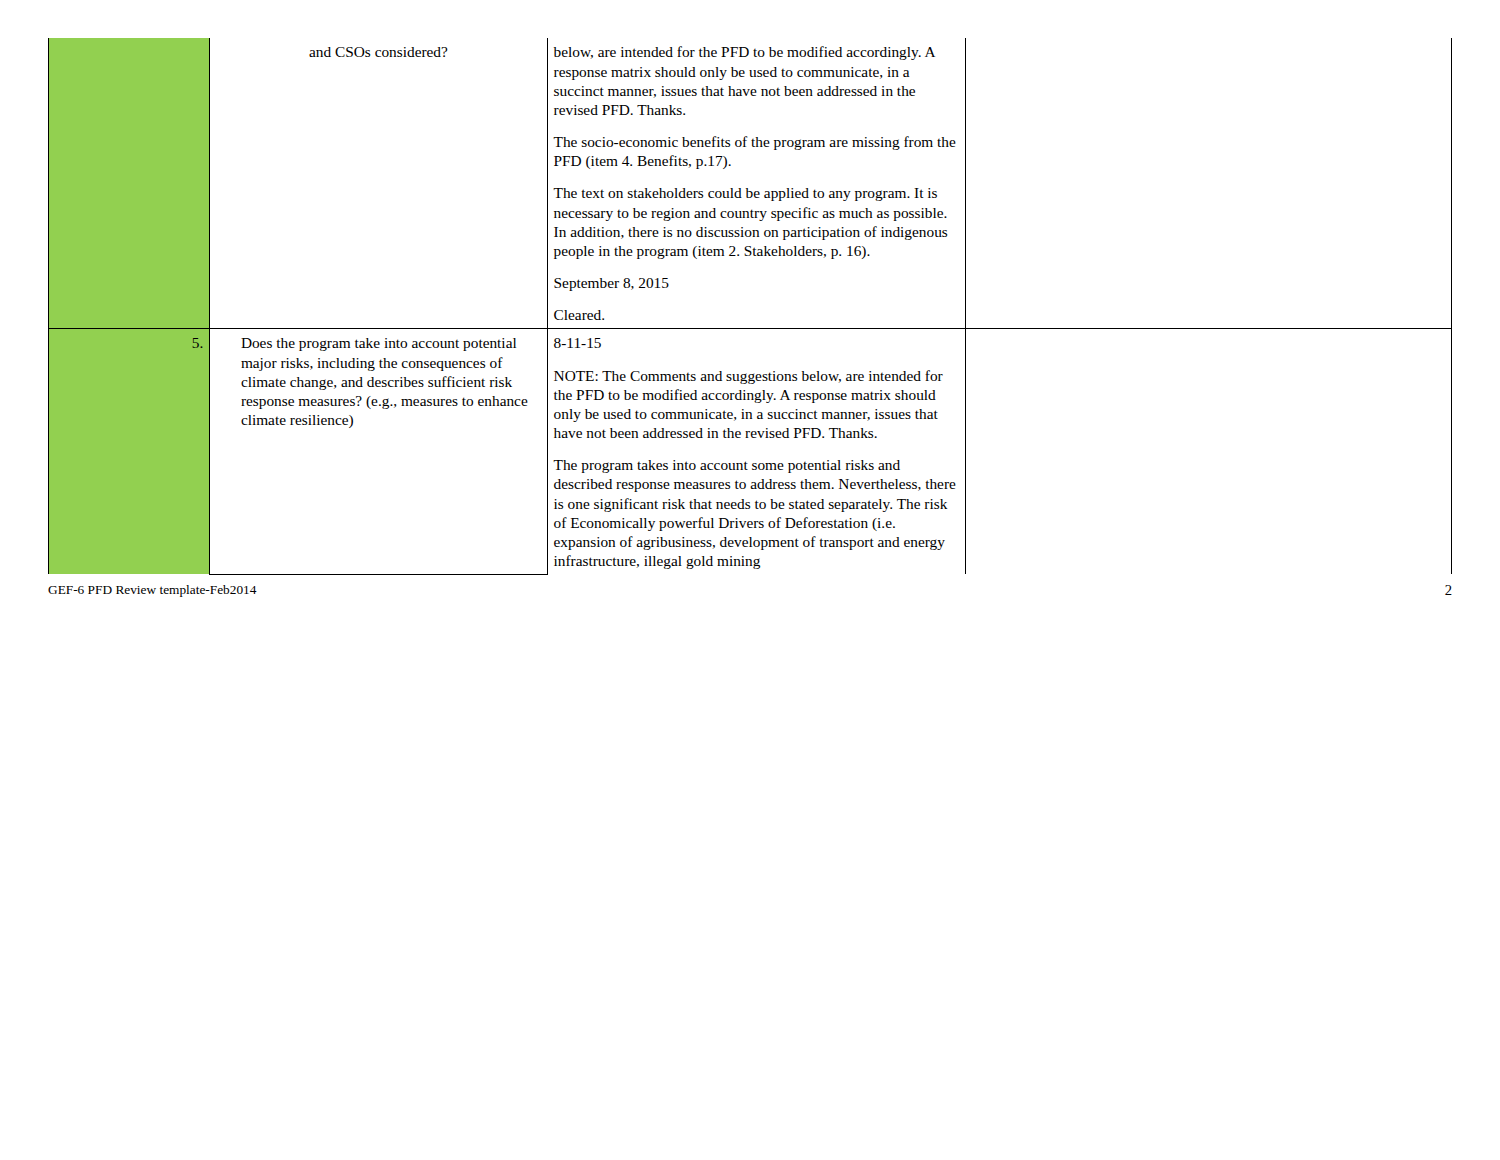| | and CSOs considered? | below, are intended for the PFD to be modified accordingly. A response matrix should only be used to communicate, in a succinct manner, issues that have not been addressed in the revised PFD. Thanks. The socio-economic benefits of the program are missing from the PFD (item 4. Benefits, p.17). The text on stakeholders could be applied to any program. It is necessary to be region and country specific as much as possible. In addition, there is no discussion on participation of indigenous people in the program (item 2. Stakeholders, p. 16). September 8, 2015 Cleared. | |
| | 5. Does the program take into account potential major risks, including the consequences of climate change, and describes sufficient risk response measures? (e.g., measures to enhance climate resilience) | 8-11-15 NOTE: The Comments and suggestions below, are intended for the PFD to be modified accordingly. A response matrix should only be used to communicate, in a succinct manner, issues that have not been addressed in the revised PFD. Thanks. The program takes into account some potential risks and described response measures to address them. Nevertheless, there is one significant risk that needs to be stated separately. The risk of Economically powerful Drivers of Deforestation (i.e. expansion of agribusiness, development of transport and energy infrastructure, illegal gold mining | |
GEF-6 PFD Review template-Feb2014
2